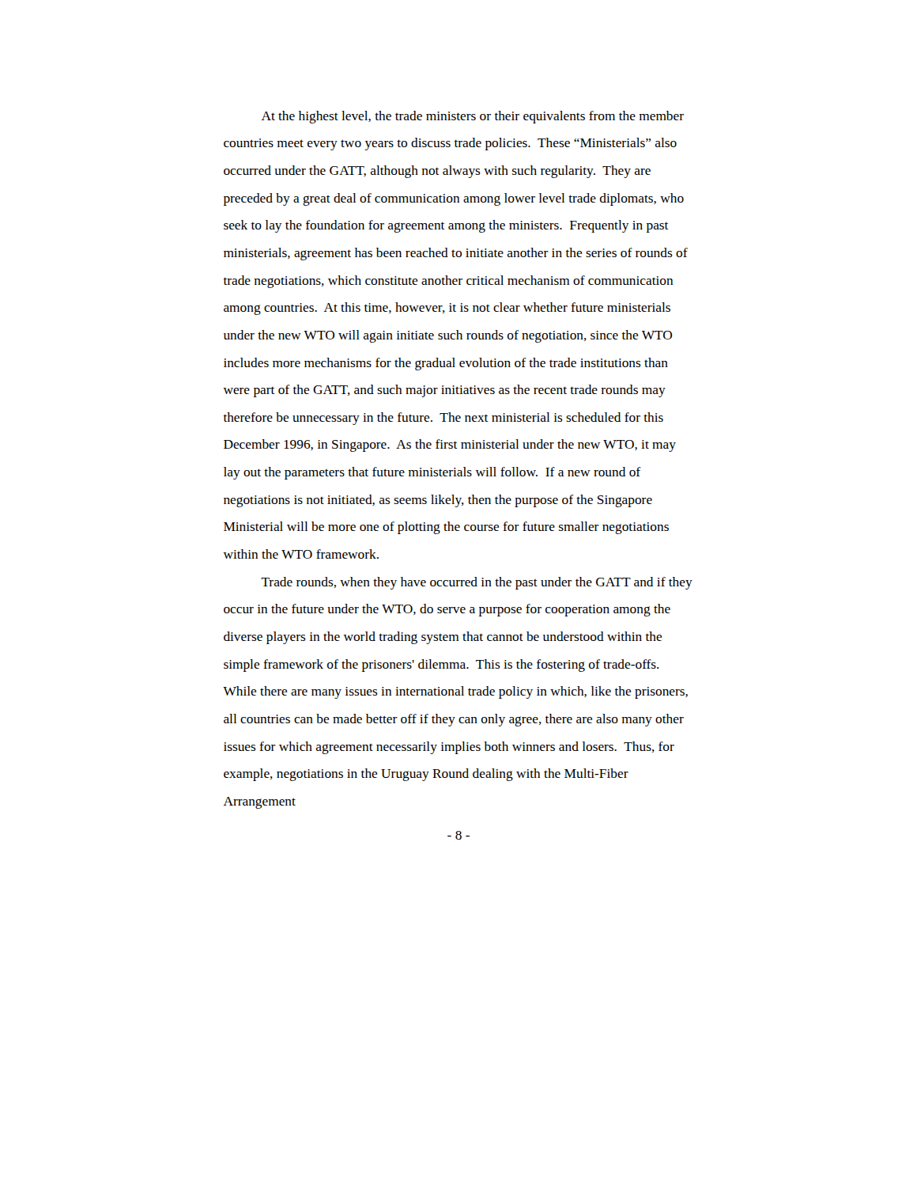At the highest level, the trade ministers or their equivalents from the member countries meet every two years to discuss trade policies. These “Ministerials” also occurred under the GATT, although not always with such regularity. They are preceded by a great deal of communication among lower level trade diplomats, who seek to lay the foundation for agreement among the ministers. Frequently in past ministerials, agreement has been reached to initiate another in the series of rounds of trade negotiations, which constitute another critical mechanism of communication among countries. At this time, however, it is not clear whether future ministerials under the new WTO will again initiate such rounds of negotiation, since the WTO includes more mechanisms for the gradual evolution of the trade institutions than were part of the GATT, and such major initiatives as the recent trade rounds may therefore be unnecessary in the future. The next ministerial is scheduled for this December 1996, in Singapore. As the first ministerial under the new WTO, it may lay out the parameters that future ministerials will follow. If a new round of negotiations is not initiated, as seems likely, then the purpose of the Singapore Ministerial will be more one of plotting the course for future smaller negotiations within the WTO framework.
Trade rounds, when they have occurred in the past under the GATT and if they occur in the future under the WTO, do serve a purpose for cooperation among the diverse players in the world trading system that cannot be understood within the simple framework of the prisoners' dilemma. This is the fostering of trade-offs. While there are many issues in international trade policy in which, like the prisoners, all countries can be made better off if they can only agree, there are also many other issues for which agreement necessarily implies both winners and losers. Thus, for example, negotiations in the Uruguay Round dealing with the Multi-Fiber Arrangement
- 8 -